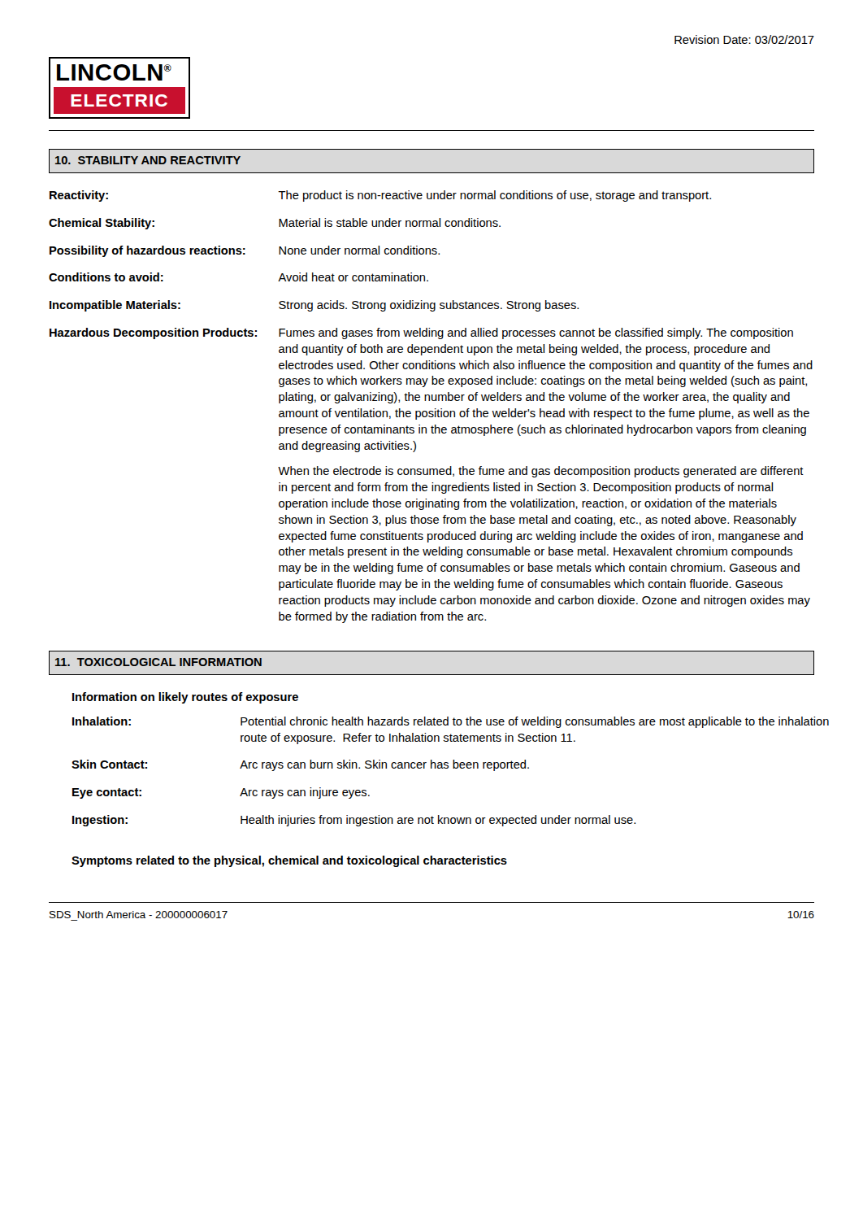Revision Date: 03/02/2017
LINCOLN®
ELECTRIC
10. STABILITY AND REACTIVITY
| Reactivity: | The product is non-reactive under normal conditions of use, storage and transport. |
| Chemical Stability: | Material is stable under normal conditions. |
| Possibility of hazardous reactions: | None under normal conditions. |
| Conditions to avoid: | Avoid heat or contamination. |
| Incompatible Materials: | Strong acids. Strong oxidizing substances. Strong bases. |
| Hazardous Decomposition Products: | Fumes and gases from welding and allied processes cannot be classified simply. The composition and quantity of both are dependent upon the metal being welded, the process, procedure and electrodes used. Other conditions which also influence the composition and quantity of the fumes and gases to which workers may be exposed include: coatings on the metal being welded (such as paint, plating, or galvanizing), the number of welders and the volume of the worker area, the quality and amount of ventilation, the position of the welder's head with respect to the fume plume, as well as the presence of contaminants in the atmosphere (such as chlorinated hydrocarbon vapors from cleaning and degreasing activities.) When the electrode is consumed, the fume and gas decomposition products generated are different in percent and form from the ingredients listed in Section 3. Decomposition products of normal operation include those originating from the volatilization, reaction, or oxidation of the materials shown in Section 3, plus those from the base metal and coating, etc., as noted above. Reasonably expected fume constituents produced during arc welding include the oxides of iron, manganese and other metals present in the welding consumable or base metal. Hexavalent chromium compounds may be in the welding fume of consumables or base metals which contain chromium. Gaseous and particulate fluoride may be in the welding fume of consumables which contain fluoride. Gaseous reaction products may include carbon monoxide and carbon dioxide. Ozone and nitrogen oxides may be formed by the radiation from the arc. |
11. TOXICOLOGICAL INFORMATION
Information on likely routes of exposure
| Inhalation: | Potential chronic health hazards related to the use of welding consumables are most applicable to the inhalation route of exposure. Refer to Inhalation statements in Section 11. |
| Skin Contact: | Arc rays can burn skin. Skin cancer has been reported. |
| Eye contact: | Arc rays can injure eyes. |
| Ingestion: | Health injuries from ingestion are not known or expected under normal use. |
Symptoms related to the physical, chemical and toxicological characteristics
SDS_North America - 200000006017 10/16